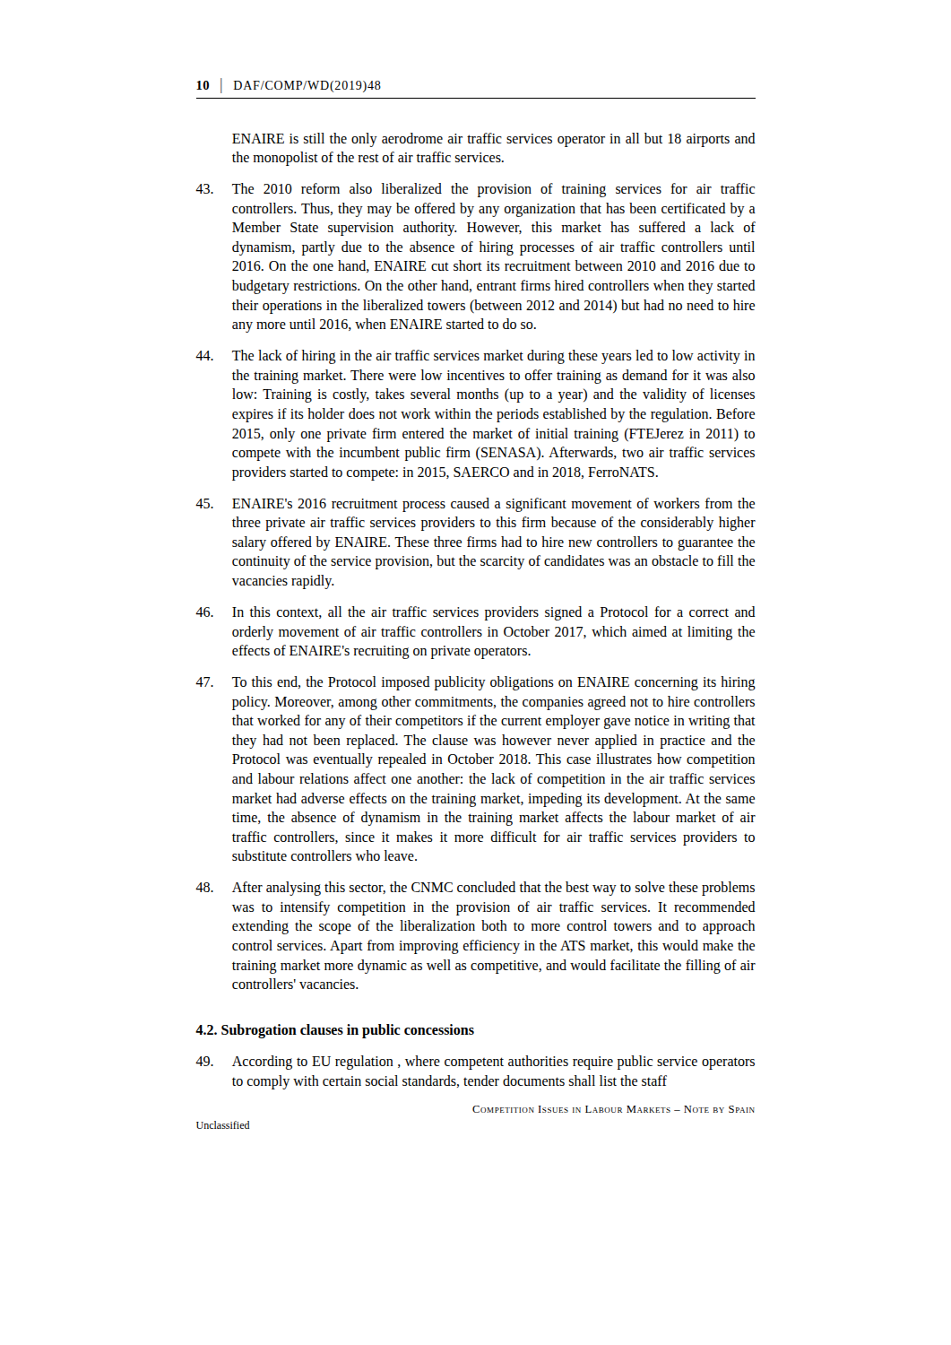10│DAF/COMP/WD(2019)48
ENAIRE is still the only aerodrome air traffic services operator in all but 18 airports and the monopolist of the rest of air traffic services.
43. The 2010 reform also liberalized the provision of training services for air traffic controllers. Thus, they may be offered by any organization that has been certificated by a Member State supervision authority. However, this market has suffered a lack of dynamism, partly due to the absence of hiring processes of air traffic controllers until 2016. On the one hand, ENAIRE cut short its recruitment between 2010 and 2016 due to budgetary restrictions. On the other hand, entrant firms hired controllers when they started their operations in the liberalized towers (between 2012 and 2014) but had no need to hire any more until 2016, when ENAIRE started to do so.
44. The lack of hiring in the air traffic services market during these years led to low activity in the training market. There were low incentives to offer training as demand for it was also low: Training is costly, takes several months (up to a year) and the validity of licenses expires if its holder does not work within the periods established by the regulation. Before 2015, only one private firm entered the market of initial training (FTEJerez in 2011) to compete with the incumbent public firm (SENASA). Afterwards, two air traffic services providers started to compete: in 2015, SAERCO and in 2018, FerroNATS.
45. ENAIRE's 2016 recruitment process caused a significant movement of workers from the three private air traffic services providers to this firm because of the considerably higher salary offered by ENAIRE. These three firms had to hire new controllers to guarantee the continuity of the service provision, but the scarcity of candidates was an obstacle to fill the vacancies rapidly.
46. In this context, all the air traffic services providers signed a Protocol for a correct and orderly movement of air traffic controllers in October 2017, which aimed at limiting the effects of ENAIRE's recruiting on private operators.
47. To this end, the Protocol imposed publicity obligations on ENAIRE concerning its hiring policy. Moreover, among other commitments, the companies agreed not to hire controllers that worked for any of their competitors if the current employer gave notice in writing that they had not been replaced. The clause was however never applied in practice and the Protocol was eventually repealed in October 2018. This case illustrates how competition and labour relations affect one another: the lack of competition in the air traffic services market had adverse effects on the training market, impeding its development. At the same time, the absence of dynamism in the training market affects the labour market of air traffic controllers, since it makes it more difficult for air traffic services providers to substitute controllers who leave.
48. After analysing this sector, the CNMC concluded that the best way to solve these problems was to intensify competition in the provision of air traffic services. It recommended extending the scope of the liberalization both to more control towers and to approach control services. Apart from improving efficiency in the ATS market, this would make the training market more dynamic as well as competitive, and would facilitate the filling of air controllers' vacancies.
4.2. Subrogation clauses in public concessions
49. According to EU regulation , where competent authorities require public service operators to comply with certain social standards, tender documents shall list the staff
Competition Issues in Labour Markets – Note by Spain
Unclassified